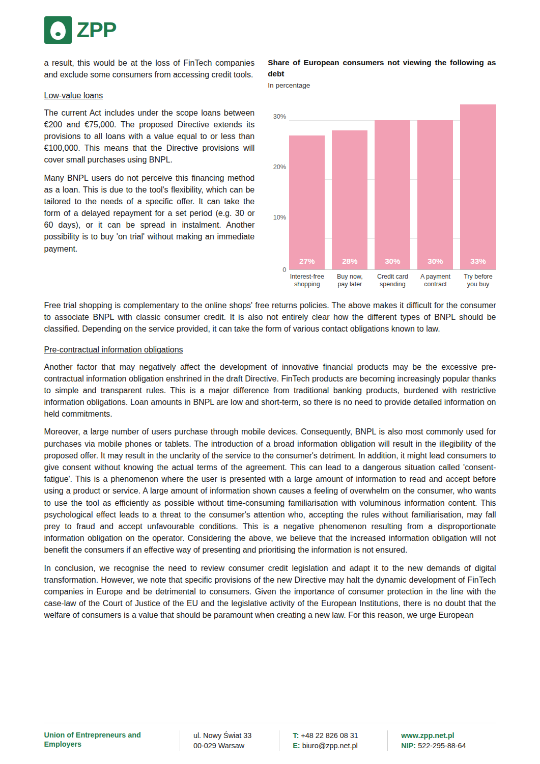ZPP
a result, this would be at the loss of FinTech companies and exclude some consumers from accessing credit tools.
Low-value loans
The current Act includes under the scope loans between €200 and €75,000. The proposed Directive extends its provisions to all loans with a value equal to or less than €100,000. This means that the Directive provisions will cover small purchases using BNPL.
Many BNPL users do not perceive this financing method as a loan. This is due to the tool's flexibility, which can be tailored to the needs of a specific offer. It can take the form of a delayed repayment for a set period (e.g. 30 or 60 days), or it can be spread in instalment. Another possibility is to buy 'on trial' without making an immediate payment.
Share of European consumers not viewing the following as debt
In percentage
30% 20% 10% 0
27%
28%
30%
30%
33%
Interest-free
shopping
Buy now,
pay later
Credit card
spending
A payment
contract
Try before
you buy
Free trial shopping is complementary to the online shops' free returns policies. The above makes it difficult for the consumer to associate BNPL with classic consumer credit. It is also not entirely clear how the different types of BNPL should be classified. Depending on the service provided, it can take the form of various contact obligations known to law.
Pre-contractual information obligations
Another factor that may negatively affect the development of innovative financial products may be the excessive pre-contractual information obligation enshrined in the draft Directive. FinTech products are becoming increasingly popular thanks to simple and transparent rules. This is a major difference from traditional banking products, burdened with restrictive information obligations. Loan amounts in BNPL are low and short-term, so there is no need to provide detailed information on held commitments.
Moreover, a large number of users purchase through mobile devices. Consequently, BNPL is also most commonly used for purchases via mobile phones or tablets. The introduction of a broad information obligation will result in the illegibility of the proposed offer. It may result in the unclarity of the service to the consumer's detriment. In addition, it might lead consumers to give consent without knowing the actual terms of the agreement. This can lead to a dangerous situation called 'consent-fatigue'. This is a phenomenon where the user is presented with a large amount of information to read and accept before using a product or service. A large amount of information shown causes a feeling of overwhelm on the consumer, who wants to use the tool as efficiently as possible without time-consuming familiarisation with voluminous information content. This psychological effect leads to a threat to the consumer's attention who, accepting the rules without familiarisation, may fall prey to fraud and accept unfavourable conditions. This is a negative phenomenon resulting from a disproportionate information obligation on the operator. Considering the above, we believe that the increased information obligation will not benefit the consumers if an effective way of presenting and prioritising the information is not ensured.
In conclusion, we recognise the need to review consumer credit legislation and adapt it to the new demands of digital transformation. However, we note that specific provisions of the new Directive may halt the dynamic development of FinTech companies in Europe and be detrimental to consumers. Given the importance of consumer protection in the line with the case-law of the Court of Justice of the EU and the legislative activity of the European Institutions, there is no doubt that the welfare of consumers is a value that should be paramount when creating a new law. For this reason, we urge European
Union of Entrepreneurs and
Employers
ul. Nowy Świat 33
00-029 Warsaw
T: +48 22 826 08 31
E: biuro@zpp.net.pl
www.zpp.net.pl
NIP: 522-295-88-64